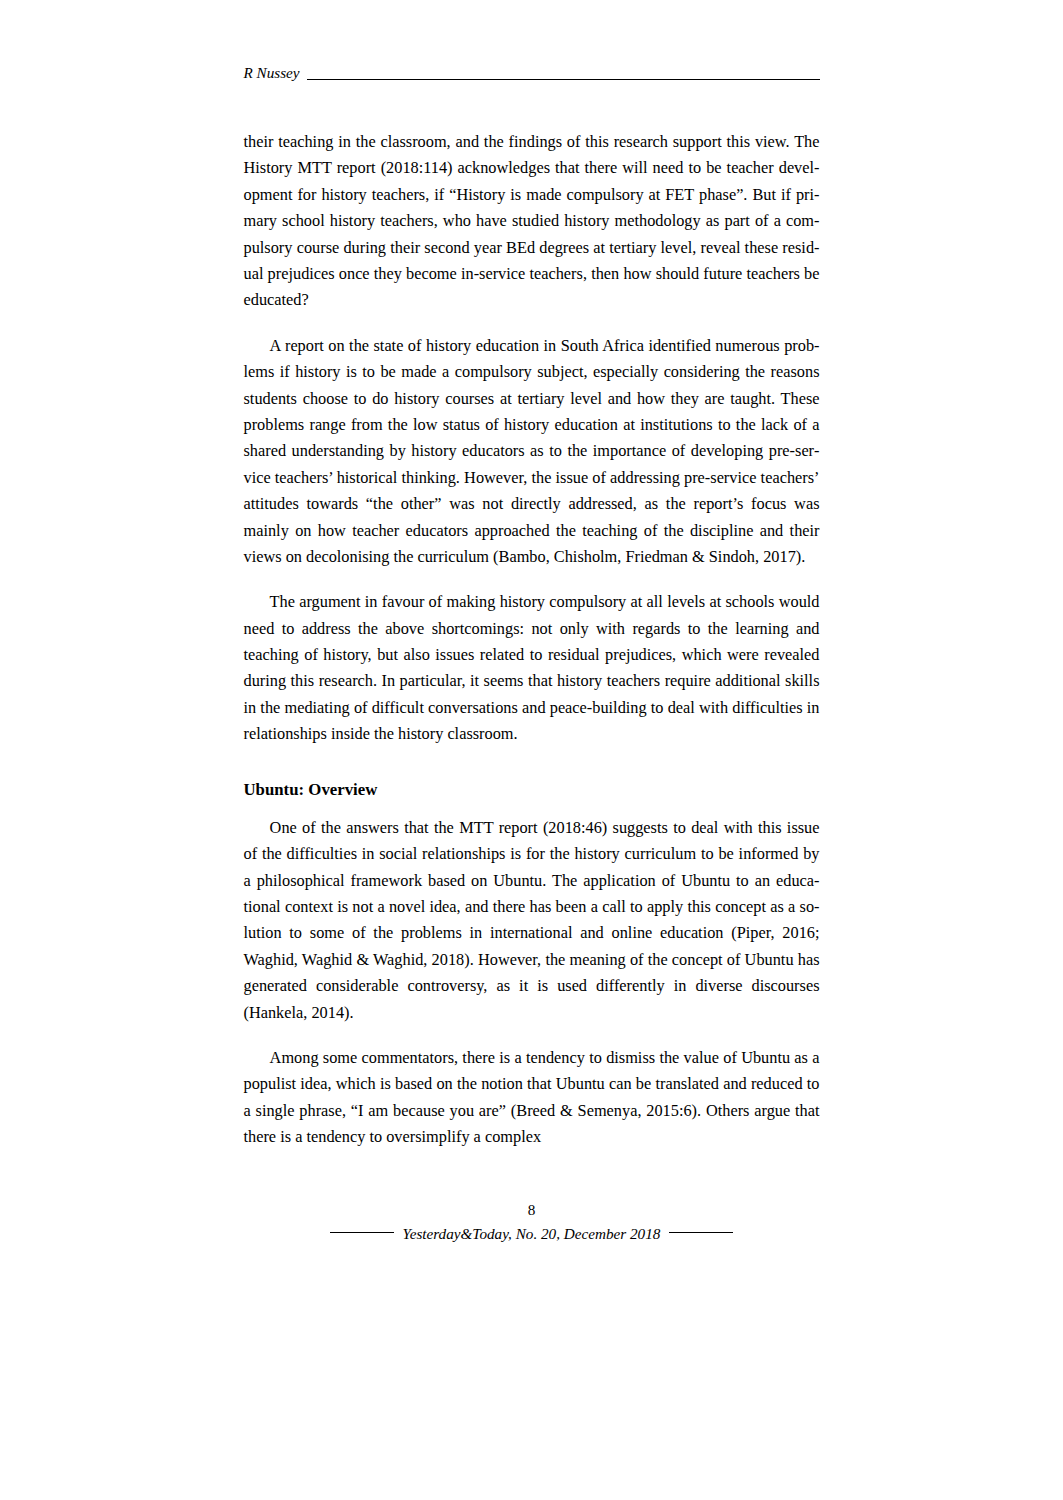R Nussey
their teaching in the classroom, and the findings of this research support this view. The History MTT report (2018:114) acknowledges that there will need to be teacher development for history teachers, if “History is made compulsory at FET phase”. But if primary school history teachers, who have studied history methodology as part of a compulsory course during their second year BEd degrees at tertiary level, reveal these residual prejudices once they become in-service teachers, then how should future teachers be educated?
A report on the state of history education in South Africa identified numerous problems if history is to be made a compulsory subject, especially considering the reasons students choose to do history courses at tertiary level and how they are taught. These problems range from the low status of history education at institutions to the lack of a shared understanding by history educators as to the importance of developing pre-service teachers’ historical thinking. However, the issue of addressing pre-service teachers’ attitudes towards “the other” was not directly addressed, as the report’s focus was mainly on how teacher educators approached the teaching of the discipline and their views on decolonising the curriculum (Bambo, Chisholm, Friedman & Sindoh, 2017).
The argument in favour of making history compulsory at all levels at schools would need to address the above shortcomings: not only with regards to the learning and teaching of history, but also issues related to residual prejudices, which were revealed during this research. In particular, it seems that history teachers require additional skills in the mediating of difficult conversations and peace-building to deal with difficulties in relationships inside the history classroom.
Ubuntu: Overview
One of the answers that the MTT report (2018:46) suggests to deal with this issue of the difficulties in social relationships is for the history curriculum to be informed by a philosophical framework based on Ubuntu. The application of Ubuntu to an educational context is not a novel idea, and there has been a call to apply this concept as a solution to some of the problems in international and online education (Piper, 2016; Waghid, Waghid & Waghid, 2018). However, the meaning of the concept of Ubuntu has generated considerable controversy, as it is used differently in diverse discourses (Hankela, 2014).
Among some commentators, there is a tendency to dismiss the value of Ubuntu as a populist idea, which is based on the notion that Ubuntu can be translated and reduced to a single phrase, “I am because you are” (Breed & Semenya, 2015:6). Others argue that there is a tendency to oversimplify a complex
8 Yesterday&Today, No. 20, December 2018